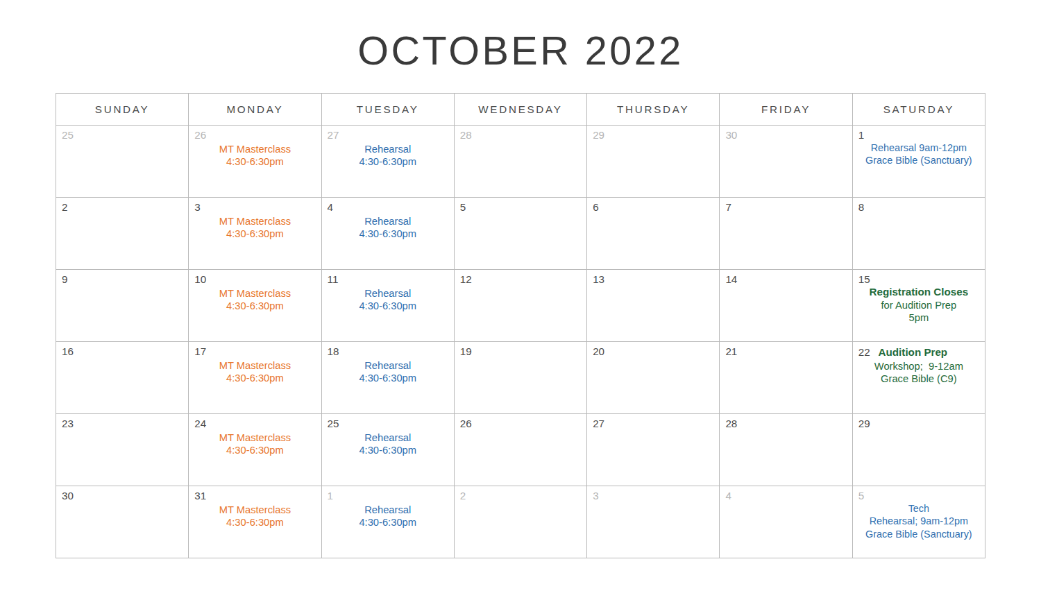OCTOBER 2022
| Sunday | Monday | Tuesday | Wednesday | Thursday | Friday | Saturday |
| --- | --- | --- | --- | --- | --- | --- |
| 25 | 26 MT Masterclass 4:30-6:30pm | 27 Rehearsal 4:30-6:30pm | 28 | 29 | 30 | 1 Rehearsal 9am-12pm Grace Bible (Sanctuary) |
| 2 | 3 MT Masterclass 4:30-6:30pm | 4 Rehearsal 4:30-6:30pm | 5 | 6 | 7 | 8 |
| 9 | 10 MT Masterclass 4:30-6:30pm | 11 Rehearsal 4:30-6:30pm | 12 | 13 | 14 | 15 Registration Closes for Audition Prep 5pm |
| 16 | 17 MT Masterclass 4:30-6:30pm | 18 Rehearsal 4:30-6:30pm | 19 | 20 | 21 | 22 Audition Prep Workshop; 9-12am Grace Bible (C9) |
| 23 | 24 MT Masterclass 4:30-6:30pm | 25 Rehearsal 4:30-6:30pm | 26 | 27 | 28 | 29 |
| 30 | 31 MT Masterclass 4:30-6:30pm | 1 Rehearsal 4:30-6:30pm | 2 | 3 | 4 | 5 Tech Rehearsal; 9am-12pm Grace Bible (Sanctuary) |